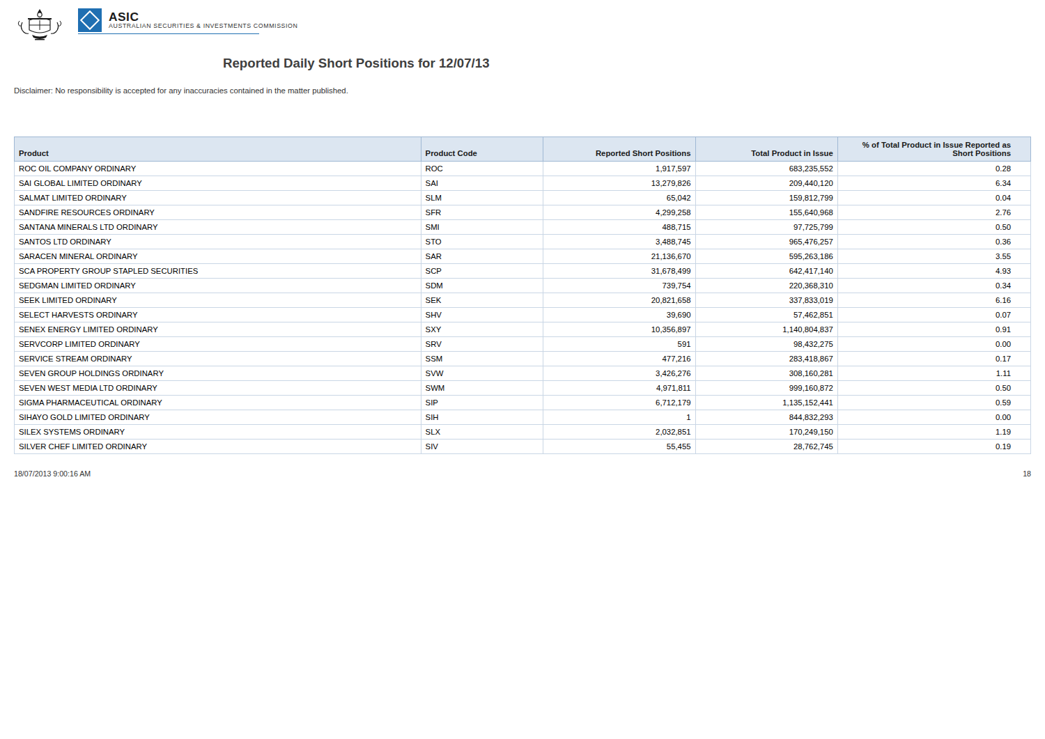ASIC
Australian Securities & Investments Commission
Reported Daily Short Positions for 12/07/13
Disclaimer: No responsibility is accepted for any inaccuracies contained in the matter published.
| Product | Product Code | Reported Short Positions | Total Product in Issue | % of Total Product in Issue Reported as Short Positions |
| --- | --- | --- | --- | --- |
| ROC OIL COMPANY ORDINARY | ROC | 1,917,597 | 683,235,552 | 0.28 |
| SAI GLOBAL LIMITED ORDINARY | SAI | 13,279,826 | 209,440,120 | 6.34 |
| SALMAT LIMITED ORDINARY | SLM | 65,042 | 159,812,799 | 0.04 |
| SANDFIRE RESOURCES ORDINARY | SFR | 4,299,258 | 155,640,968 | 2.76 |
| SANTANA MINERALS LTD ORDINARY | SMI | 488,715 | 97,725,799 | 0.50 |
| SANTOS LTD ORDINARY | STO | 3,488,745 | 965,476,257 | 0.36 |
| SARACEN MINERAL ORDINARY | SAR | 21,136,670 | 595,263,186 | 3.55 |
| SCA PROPERTY GROUP STAPLED SECURITIES | SCP | 31,678,499 | 642,417,140 | 4.93 |
| SEDGMAN LIMITED ORDINARY | SDM | 739,754 | 220,368,310 | 0.34 |
| SEEK LIMITED ORDINARY | SEK | 20,821,658 | 337,833,019 | 6.16 |
| SELECT HARVESTS ORDINARY | SHV | 39,690 | 57,462,851 | 0.07 |
| SENEX ENERGY LIMITED ORDINARY | SXY | 10,356,897 | 1,140,804,837 | 0.91 |
| SERVCORP LIMITED ORDINARY | SRV | 591 | 98,432,275 | 0.00 |
| SERVICE STREAM ORDINARY | SSM | 477,216 | 283,418,867 | 0.17 |
| SEVEN GROUP HOLDINGS ORDINARY | SVW | 3,426,276 | 308,160,281 | 1.11 |
| SEVEN WEST MEDIA LTD ORDINARY | SWM | 4,971,811 | 999,160,872 | 0.50 |
| SIGMA PHARMACEUTICAL ORDINARY | SIP | 6,712,179 | 1,135,152,441 | 0.59 |
| SIHAYO GOLD LIMITED ORDINARY | SIH | 1 | 844,832,293 | 0.00 |
| SILEX SYSTEMS ORDINARY | SLX | 2,032,851 | 170,249,150 | 1.19 |
| SILVER CHEF LIMITED ORDINARY | SIV | 55,455 | 28,762,745 | 0.19 |
18/07/2013 9:00:16 AM 18